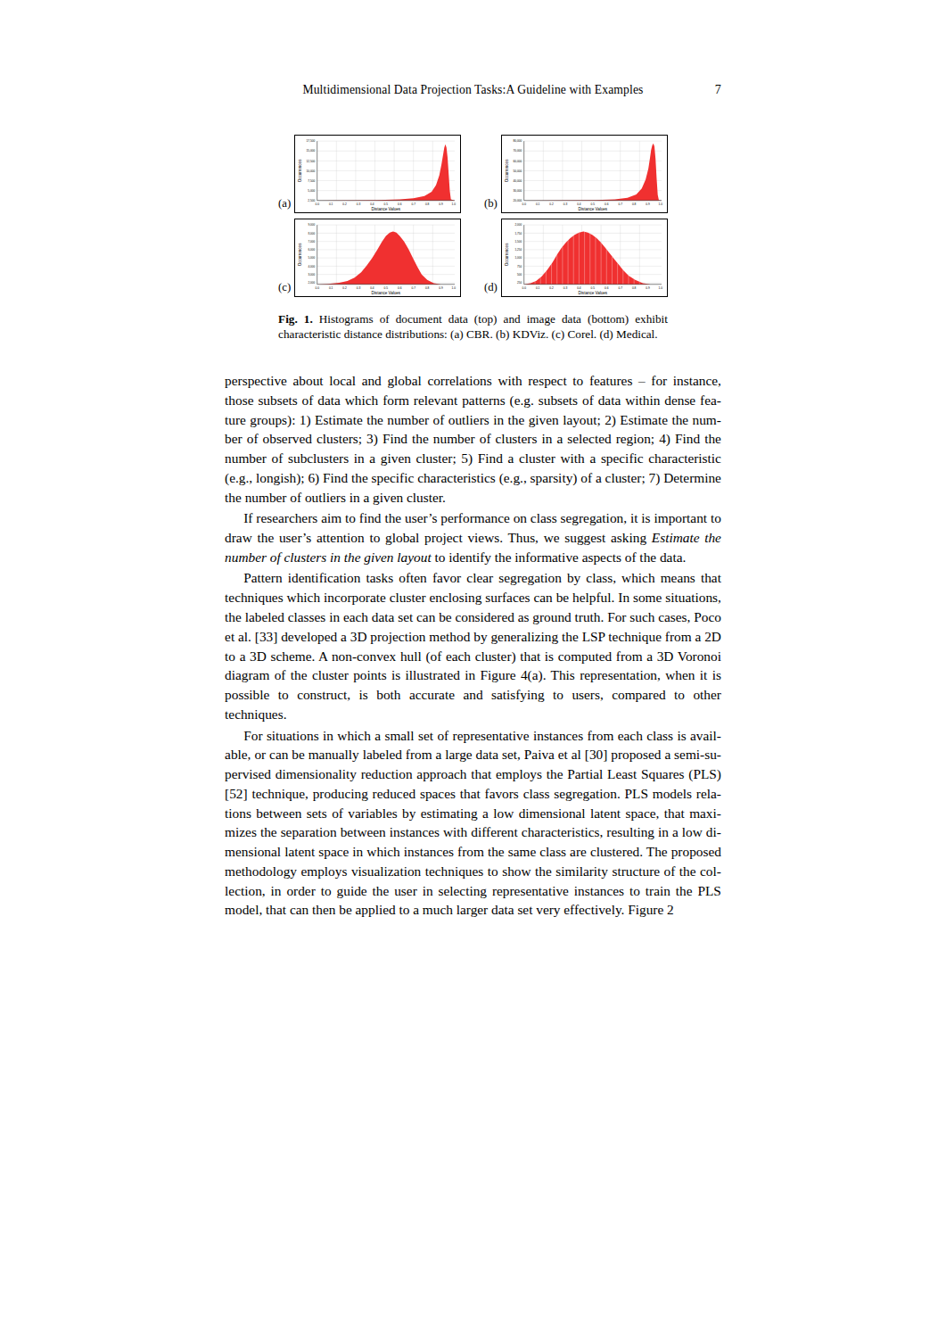Multidimensional Data Projection Tasks:A Guideline with Examples 7
(a)
17,500 15,000 12,500 10,000 7,500 5,000 2,500 0.0 0.1 0.2 0.3 0.4 0.5 0.6 0.7 0.8 0.9 1.0 Distance Values Occurrences
(b)
80,000 70,000 60,000 50,000 40,000 30,000 20,000 0.0 0.1 0.2 0.3 0.4 0.5 0.6 0.7 0.8 0.9 1.0 Distance Values Occurrences
(c)
9,000 8,000 7,000 6,000 5,000 4,000 3,000 2,000 0.0 0.1 0.2 0.3 0.4 0.5 0.6 0.7 0.8 0.9 1.0 Distance Values Occurrences
(d)
2,000 1,750 1,500 1,250 1,000 750 500 250 0.0 0.1 0.2 0.3 0.4 0.5 0.6 0.7 0.8 0.9 1.0 Distance Values Occurrences
Fig. 1. Histograms of document data (top) and image data (bottom) exhibit characteristic distance distributions: (a) CBR. (b) KDViz. (c) Corel. (d) Medical.
perspective about local and global correlations with respect to features – for instance, those subsets of data which form relevant patterns (e.g. subsets of data within dense feature groups): 1) Estimate the number of outliers in the given layout; 2) Estimate the number of observed clusters; 3) Find the number of clusters in a selected region; 4) Find the number of subclusters in a given cluster; 5) Find a cluster with a specific characteristic (e.g., longish); 6) Find the specific characteristics (e.g., sparsity) of a cluster; 7) Determine the number of outliers in a given cluster.
If researchers aim to find the user’s performance on class segregation, it is important to draw the user’s attention to global project views. Thus, we suggest asking Estimate the number of clusters in the given layout to identify the informative aspects of the data.
Pattern identification tasks often favor clear segregation by class, which means that techniques which incorporate cluster enclosing surfaces can be helpful. In some situations, the labeled classes in each data set can be considered as ground truth. For such cases, Poco et al. [33] developed a 3D projection method by generalizing the LSP technique from a 2D to a 3D scheme. A non-convex hull (of each cluster) that is computed from a 3D Voronoi diagram of the cluster points is illustrated in Figure 4(a). This representation, when it is possible to construct, is both accurate and satisfying to users, compared to other techniques.
For situations in which a small set of representative instances from each class is available, or can be manually labeled from a large data set, Paiva et al [30] proposed a semi-supervised dimensionality reduction approach that employs the Partial Least Squares (PLS) [52] technique, producing reduced spaces that favors class segregation. PLS models relations between sets of variables by estimating a low dimensional latent space, that maximizes the separation between instances with different characteristics, resulting in a low dimensional latent space in which instances from the same class are clustered. The proposed methodology employs visualization techniques to show the similarity structure of the collection, in order to guide the user in selecting representative instances to train the PLS model, that can then be applied to a much larger data set very effectively. Figure 2